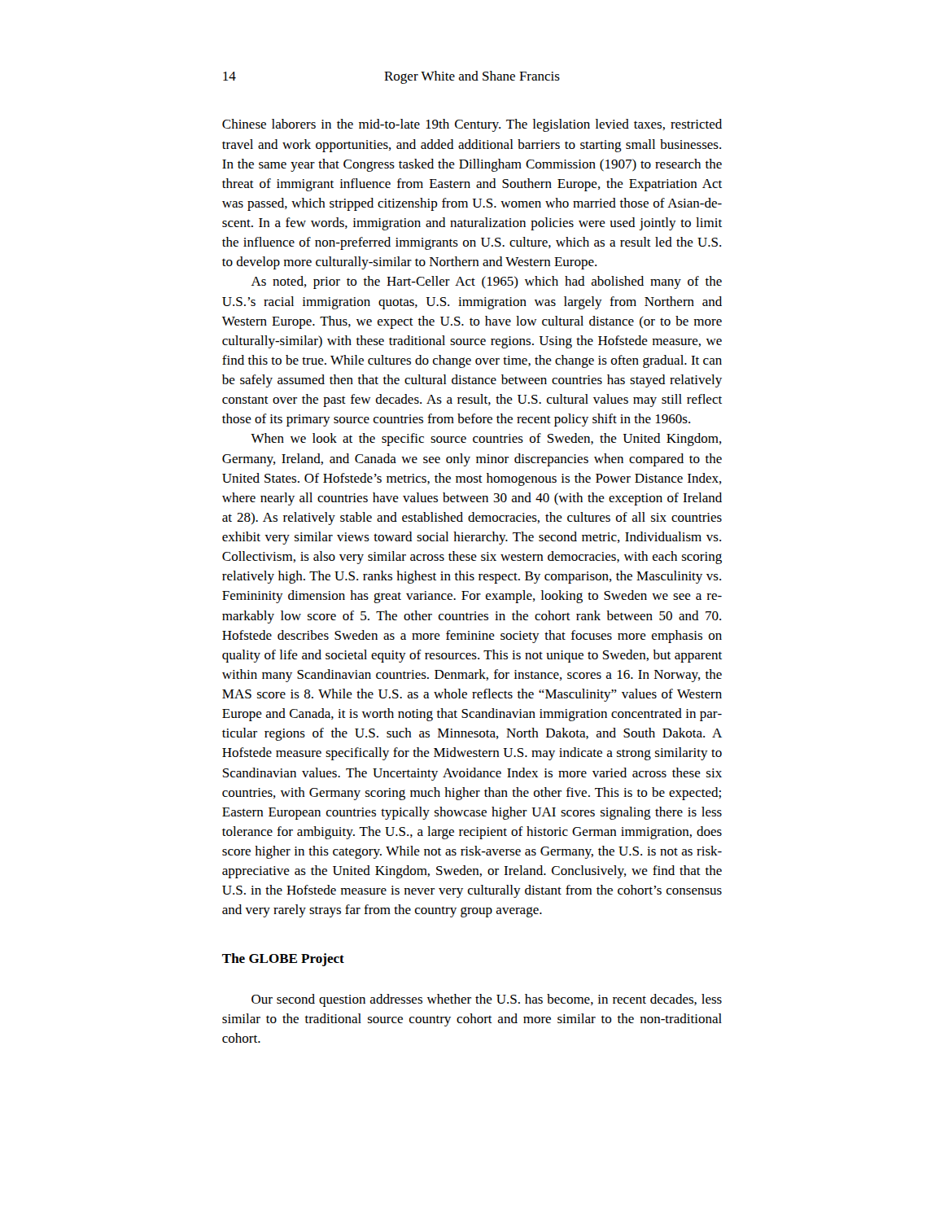14
Roger White and Shane Francis
Chinese laborers in the mid-to-late 19th Century. The legislation levied taxes, restricted travel and work opportunities, and added additional barriers to starting small businesses. In the same year that Congress tasked the Dillingham Commission (1907) to research the threat of immigrant influence from Eastern and Southern Europe, the Expatriation Act was passed, which stripped citizenship from U.S. women who married those of Asian-descent. In a few words, immigration and naturalization policies were used jointly to limit the influence of non-preferred immigrants on U.S. culture, which as a result led the U.S. to develop more culturally-similar to Northern and Western Europe.
As noted, prior to the Hart-Celler Act (1965) which had abolished many of the U.S.’s racial immigration quotas, U.S. immigration was largely from Northern and Western Europe. Thus, we expect the U.S. to have low cultural distance (or to be more culturally-similar) with these traditional source regions. Using the Hofstede measure, we find this to be true. While cultures do change over time, the change is often gradual. It can be safely assumed then that the cultural distance between countries has stayed relatively constant over the past few decades. As a result, the U.S. cultural values may still reflect those of its primary source countries from before the recent policy shift in the 1960s.
When we look at the specific source countries of Sweden, the United Kingdom, Germany, Ireland, and Canada we see only minor discrepancies when compared to the United States. Of Hofstede’s metrics, the most homogenous is the Power Distance Index, where nearly all countries have values between 30 and 40 (with the exception of Ireland at 28). As relatively stable and established democracies, the cultures of all six countries exhibit very similar views toward social hierarchy. The second metric, Individualism vs. Collectivism, is also very similar across these six western democracies, with each scoring relatively high. The U.S. ranks highest in this respect. By comparison, the Masculinity vs. Femininity dimension has great variance. For example, looking to Sweden we see a remarkably low score of 5. The other countries in the cohort rank between 50 and 70. Hofstede describes Sweden as a more feminine society that focuses more emphasis on quality of life and societal equity of resources. This is not unique to Sweden, but apparent within many Scandinavian countries. Denmark, for instance, scores a 16. In Norway, the MAS score is 8. While the U.S. as a whole reflects the “Masculinity” values of Western Europe and Canada, it is worth noting that Scandinavian immigration concentrated in particular regions of the U.S. such as Minnesota, North Dakota, and South Dakota. A Hofstede measure specifically for the Midwestern U.S. may indicate a strong similarity to Scandinavian values. The Uncertainty Avoidance Index is more varied across these six countries, with Germany scoring much higher than the other five. This is to be expected; Eastern European countries typically showcase higher UAI scores signaling there is less tolerance for ambiguity. The U.S., a large recipient of historic German immigration, does score higher in this category. While not as risk-averse as Germany, the U.S. is not as risk-appreciative as the United Kingdom, Sweden, or Ireland. Conclusively, we find that the U.S. in the Hofstede measure is never very culturally distant from the cohort’s consensus and very rarely strays far from the country group average.
The GLOBE Project
Our second question addresses whether the U.S. has become, in recent decades, less similar to the traditional source country cohort and more similar to the non-traditional cohort.